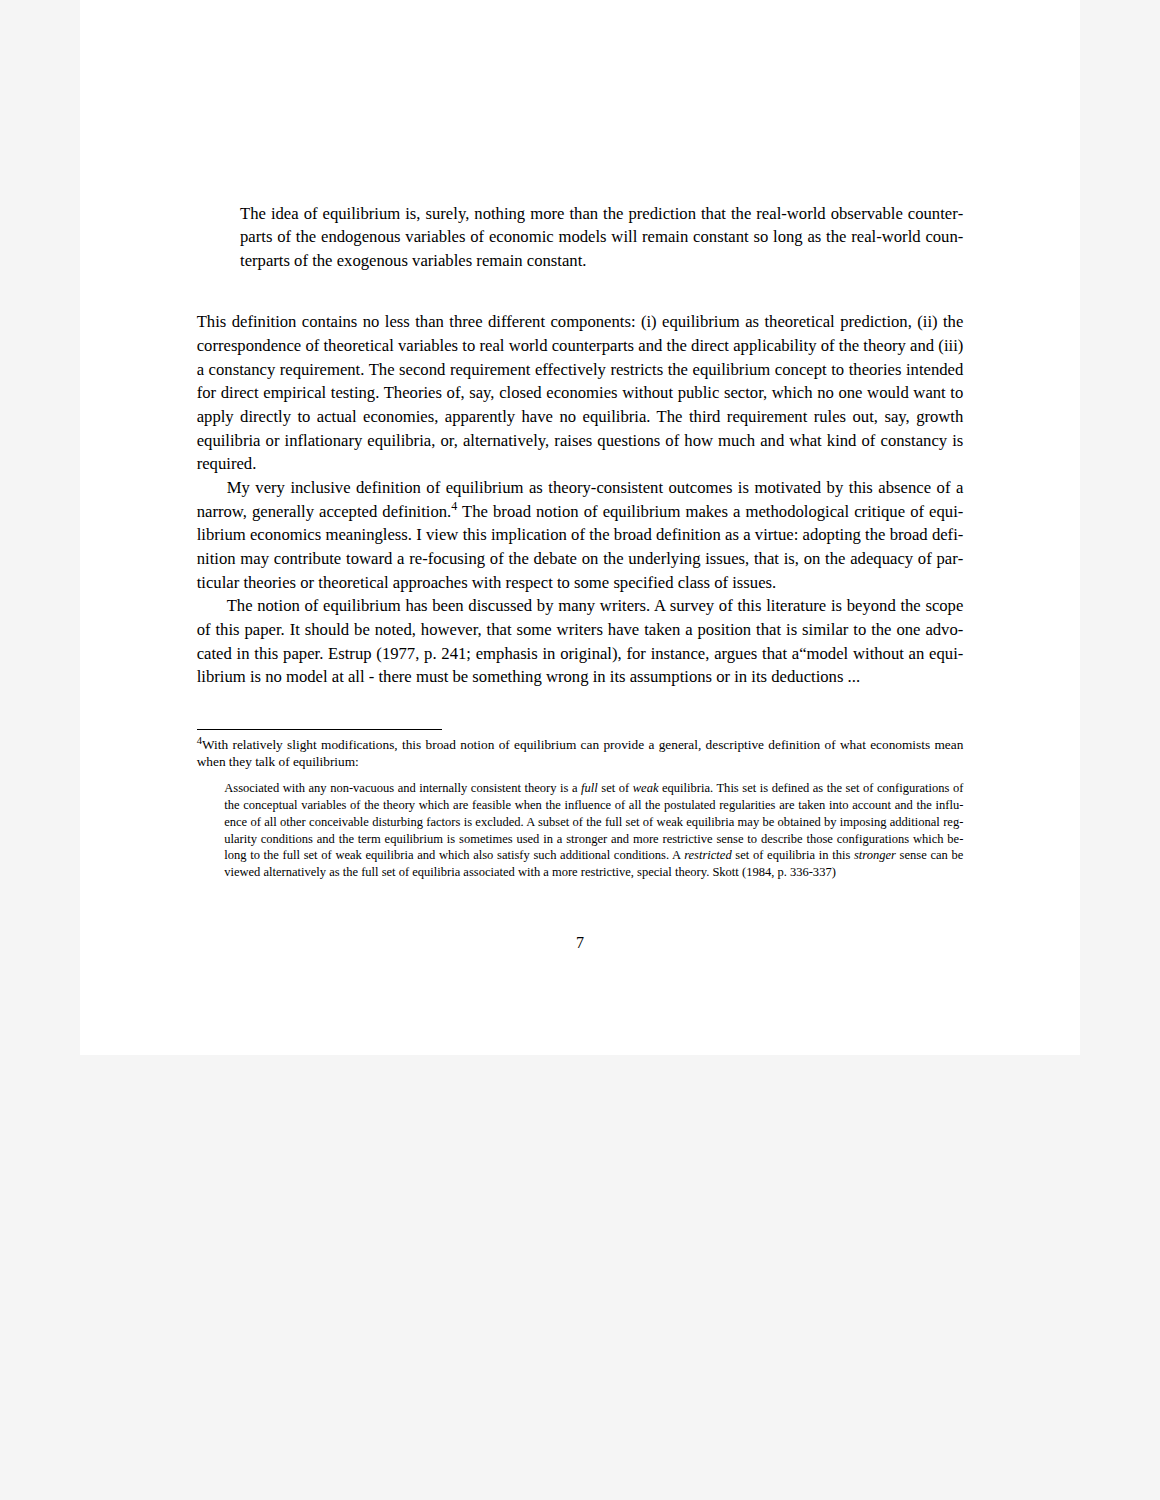The idea of equilibrium is, surely, nothing more than the prediction that the real-world observable counterparts of the endogenous variables of economic models will remain constant so long as the real-world counterparts of the exogenous variables remain constant.
This definition contains no less than three different components: (i) equilibrium as theoretical prediction, (ii) the correspondence of theoretical variables to real world counterparts and the direct applicability of the theory and (iii) a constancy requirement. The second requirement effectively restricts the equilibrium concept to theories intended for direct empirical testing. Theories of, say, closed economies without public sector, which no one would want to apply directly to actual economies, apparently have no equilibria. The third requirement rules out, say, growth equilibria or inflationary equilibria, or, alternatively, raises questions of how much and what kind of constancy is required.
My very inclusive definition of equilibrium as theory-consistent outcomes is motivated by this absence of a narrow, generally accepted definition.4 The broad notion of equilibrium makes a methodological critique of equilibrium economics meaningless. I view this implication of the broad definition as a virtue: adopting the broad definition may contribute toward a re-focusing of the debate on the underlying issues, that is, on the adequacy of particular theories or theoretical approaches with respect to some specified class of issues.
The notion of equilibrium has been discussed by many writers. A survey of this literature is beyond the scope of this paper. It should be noted, however, that some writers have taken a position that is similar to the one advocated in this paper. Estrup (1977, p. 241; emphasis in original), for instance, argues that a“model without an equilibrium is no model at all - there must be something wrong in its assumptions or in its deductions ...
4With relatively slight modifications, this broad notion of equilibrium can provide a general, descriptive definition of what economists mean when they talk of equilibrium:
Associated with any non-vacuous and internally consistent theory is a full set of weak equilibria. This set is defined as the set of configurations of the conceptual variables of the theory which are feasible when the influence of all the postulated regularities are taken into account and the influence of all other conceivable disturbing factors is excluded. A subset of the full set of weak equilibria may be obtained by imposing additional regularity conditions and the term equilibrium is sometimes used in a stronger and more restrictive sense to describe those configurations which belong to the full set of weak equilibria and which also satisfy such additional conditions. A restricted set of equilibria in this stronger sense can be viewed alternatively as the full set of equilibria associated with a more restrictive, special theory. Skott (1984, p. 336-337)
7